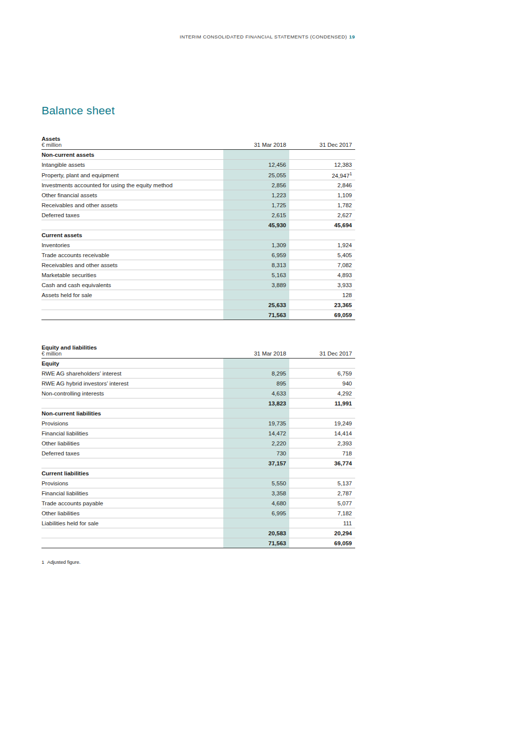INTERIM CONSOLIDATED FINANCIAL STATEMENTS (CONDENSED)19
Balance sheet
| Assets € million | 31 Mar 2018 | 31 Dec 2017 |
| --- | --- | --- |
| Non-current assets | | |
| Intangible assets | 12,456 | 12,383 |
| Property, plant and equipment | 25,055 | 24,947 1 |
| Investments accounted for using the equity method | 2,856 | 2,846 |
| Other financial assets | 1,223 | 1,109 |
| Receivables and other assets | 1,725 | 1,782 |
| Deferred taxes | 2,615 | 2,627 |
| | 45,930 | 45,694 |
| Current assets | | |
| Inventories | 1,309 | 1,924 |
| Trade accounts receivable | 6,959 | 5,405 |
| Receivables and other assets | 8,313 | 7,082 |
| Marketable securities | 5,163 | 4,893 |
| Cash and cash equivalents | 3,889 | 3,933 |
| Assets held for sale | | 128 |
| | 25,633 | 23,365 |
| | 71,563 | 69,059 |
| Equity and liabilities € million | 31 Mar 2018 | 31 Dec 2017 |
| --- | --- | --- |
| Equity | | |
| RWE AG shareholders’ interest | 8,295 | 6,759 |
| RWE AG hybrid investors’ interest | 895 | 940 |
| Non-controlling interests | 4,633 | 4,292 |
| | 13,823 | 11,991 |
| Non-current liabilities | | |
| Provisions | 19,735 | 19,249 |
| Financial liabilities | 14,472 | 14,414 |
| Other liabilities | 2,220 | 2,393 |
| Deferred taxes | 730 | 718 |
| | 37,157 | 36,774 |
| Current liabilities | | |
| Provisions | 5,550 | 5,137 |
| Financial liabilities | 3,358 | 2,787 |
| Trade accounts payable | 4,680 | 5,077 |
| Other liabilities | 6,995 | 7,182 |
| Liabilities held for sale | | 111 |
| | 20,583 | 20,294 |
| | 71,563 | 69,059 |
1 Adjusted figure.